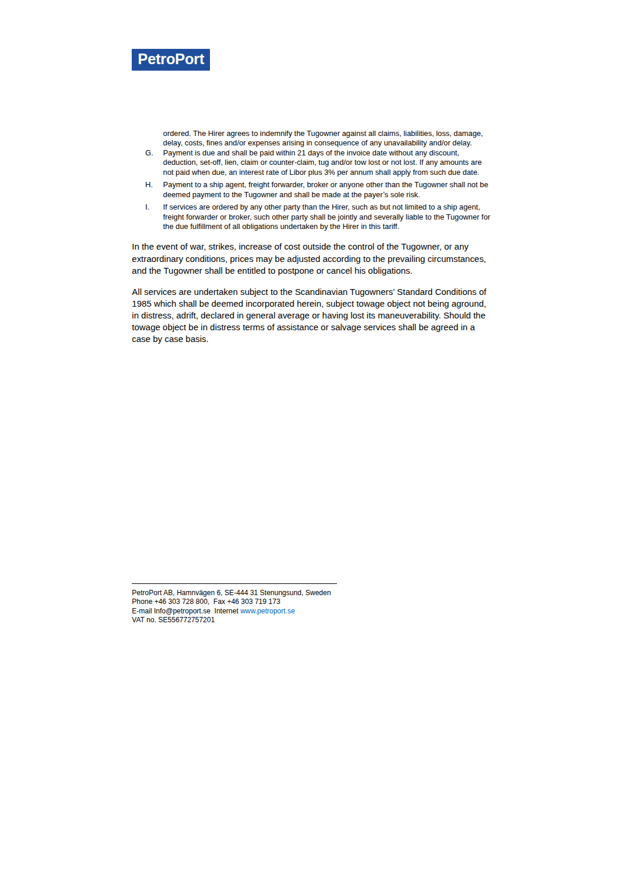Petro Port
ordered. The Hirer agrees to indemnify the Tugowner against all claims, liabilities, loss, damage, delay, costs, fines and/or expenses arising in consequence of any unavailability and/or delay.
G. Payment is due and shall be paid within 21 days of the invoice date without any discount, deduction, set-off, lien, claim or counter-claim, tug and/or tow lost or not lost. If any amounts are not paid when due, an interest rate of Libor plus 3% per annum shall apply from such due date.
H. Payment to a ship agent, freight forwarder, broker or anyone other than the Tugowner shall not be deemed payment to the Tugowner and shall be made at the payer’s sole risk.
I. If services are ordered by any other party than the Hirer, such as but not limited to a ship agent, freight forwarder or broker, such other party shall be jointly and severally liable to the Tugowner for the due fulfillment of all obligations undertaken by the Hirer in this tariff.
In the event of war, strikes, increase of cost outside the control of the Tugowner, or any extraordinary conditions, prices may be adjusted according to the prevailing circumstances, and the Tugowner shall be entitled to postpone or cancel his obligations.
All services are undertaken subject to the Scandinavian Tugowners’ Standard Conditions of 1985 which shall be deemed incorporated herein, subject towage object not being aground, in distress, adrift, declared in general average or having lost its maneuverability. Should the towage object be in distress terms of assistance or salvage services shall be agreed in a case by case basis.
PetroPort AB, Hamnvägen 6, SE-444 31 Stenungsund, Sweden
Phone +46 303 728 800, Fax +46 303 719 173
E-mail Info@petroport.se Internet www.petroport.se
VAT no. SE556772757201